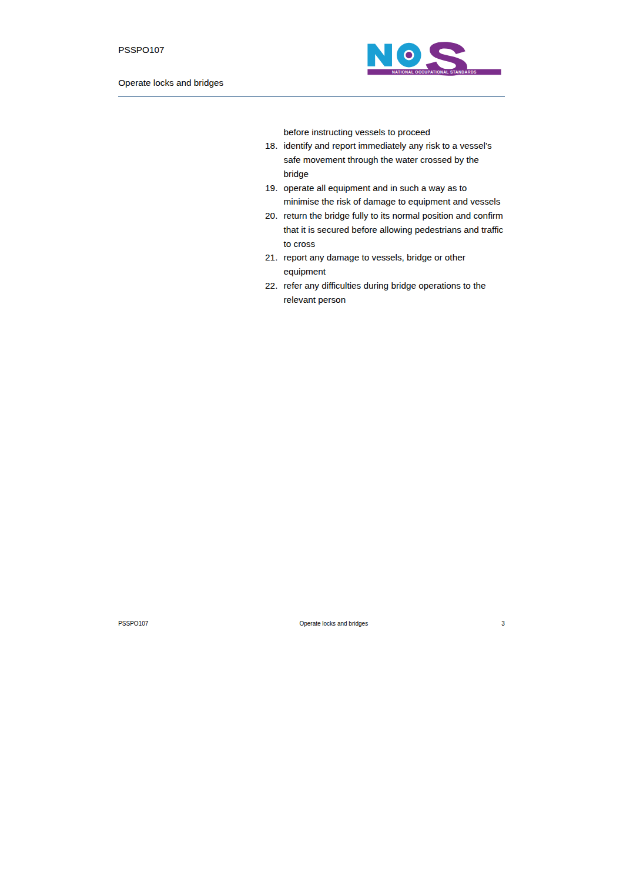PSSPO107
Operate locks and bridges
NATIONAL OCCUPATIONAL STANDARDS
before instructing vessels to proceed
18. identify and report immediately any risk to a vessel’s safe movement through the water crossed by the bridge
19. operate all equipment and in such a way as to minimise the risk of damage to equipment and vessels
20. return the bridge fully to its normal position and confirm that it is secured before allowing pedestrians and traffic to cross
21. report any damage to vessels, bridge or other equipment
22. refer any difficulties during bridge operations to the relevant person
PSSPO107
Operate locks and bridges
3